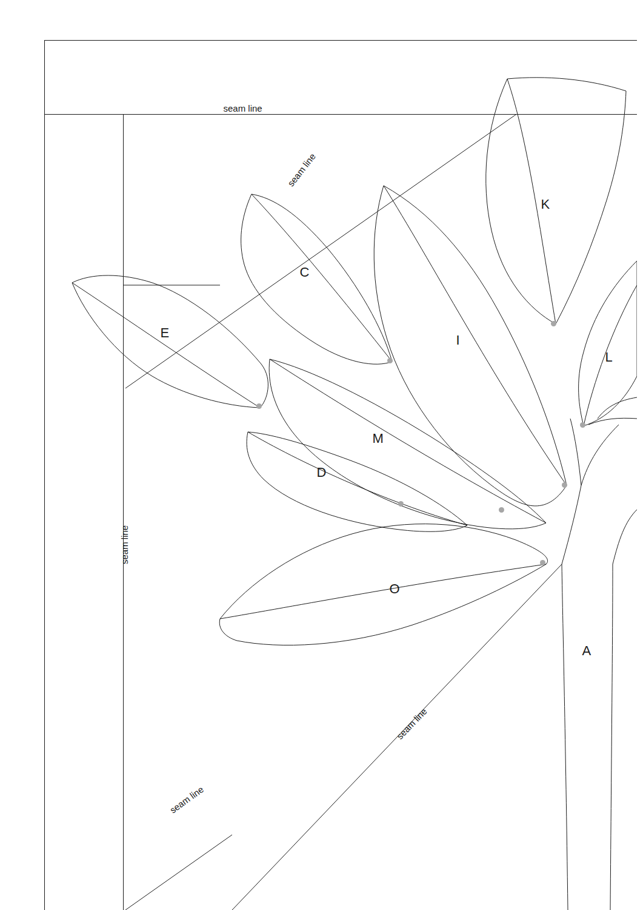seam line
seam line
seam line
seam line
seam line
K
L
I
C
E
M
D
O
A